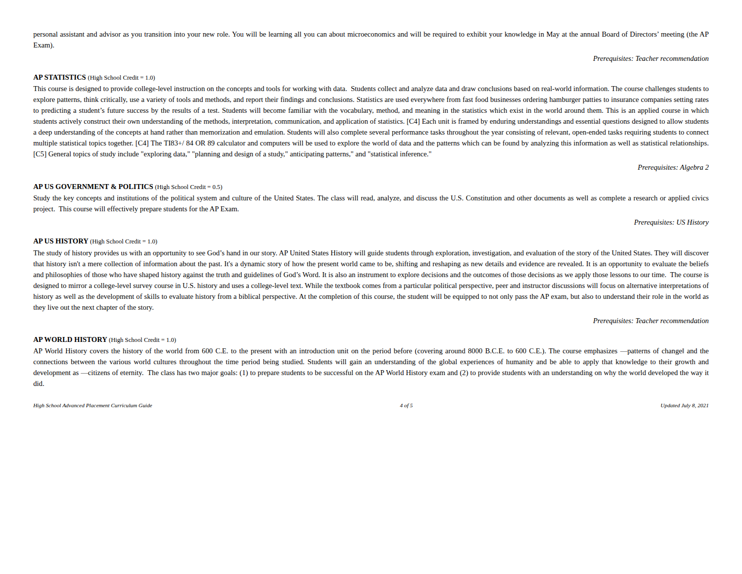personal assistant and advisor as you transition into your new role. You will be learning all you can about microeconomics and will be required to exhibit your knowledge in May at the annual Board of Directors’ meeting (the AP Exam).
Prerequisites: Teacher recommendation
AP STATISTICS (High School Credit = 1.0)
This course is designed to provide college-level instruction on the concepts and tools for working with data. Students collect and analyze data and draw conclusions based on real-world information. The course challenges students to explore patterns, think critically, use a variety of tools and methods, and report their findings and conclusions. Statistics are used everywhere from fast food businesses ordering hamburger patties to insurance companies setting rates to predicting a student’s future success by the results of a test. Students will become familiar with the vocabulary, method, and meaning in the statistics which exist in the world around them. This is an applied course in which students actively construct their own understanding of the methods, interpretation, communication, and application of statistics. [C4] Each unit is framed by enduring understandings and essential questions designed to allow students a deep understanding of the concepts at hand rather than memorization and emulation. Students will also complete several performance tasks throughout the year consisting of relevant, open-ended tasks requiring students to connect multiple statistical topics together. [C4] The TI83+/ 84 OR 89 calculator and computers will be used to explore the world of data and the patterns which can be found by analyzing this information as well as statistical relationships. [C5] General topics of study include "exploring data," "planning and design of a study," anticipating patterns," and "statistical inference."
Prerequisites: Algebra 2
AP US GOVERNMENT & POLITICS (High School Credit = 0.5)
Study the key concepts and institutions of the political system and culture of the United States. The class will read, analyze, and discuss the U.S. Constitution and other documents as well as complete a research or applied civics project. This course will effectively prepare students for the AP Exam.
Prerequisites: US History
AP US HISTORY (High School Credit = 1.0)
The study of history provides us with an opportunity to see God’s hand in our story. AP United States History will guide students through exploration, investigation, and evaluation of the story of the United States. They will discover that history isn't a mere collection of information about the past. It's a dynamic story of how the present world came to be, shifting and reshaping as new details and evidence are revealed. It is an opportunity to evaluate the beliefs and philosophies of those who have shaped history against the truth and guidelines of God’s Word. It is also an instrument to explore decisions and the outcomes of those decisions as we apply those lessons to our time. The course is designed to mirror a college-level survey course in U.S. history and uses a college-level text. While the textbook comes from a particular political perspective, peer and instructor discussions will focus on alternative interpretations of history as well as the development of skills to evaluate history from a biblical perspective. At the completion of this course, the student will be equipped to not only pass the AP exam, but also to understand their role in the world as they live out the next chapter of the story.
Prerequisites: Teacher recommendation
AP WORLD HISTORY (High School Credit = 1.0)
AP World History covers the history of the world from 600 C.E. to the present with an introduction unit on the period before (covering around 8000 B.C.E. to 600 C.E.). The course emphasizes ―patterns of change‖ and the connections between the various world cultures throughout the time period being studied. Students will gain an understanding of the global experiences of humanity and be able to apply that knowledge to their growth and development as ―citizens of eternity. The class has two major goals: (1) to prepare students to be successful on the AP World History exam and (2) to provide students with an understanding on why the world developed the way it did.
High School Advanced Placement Curriculum Guide 4 of 5 Updated July 8, 2021